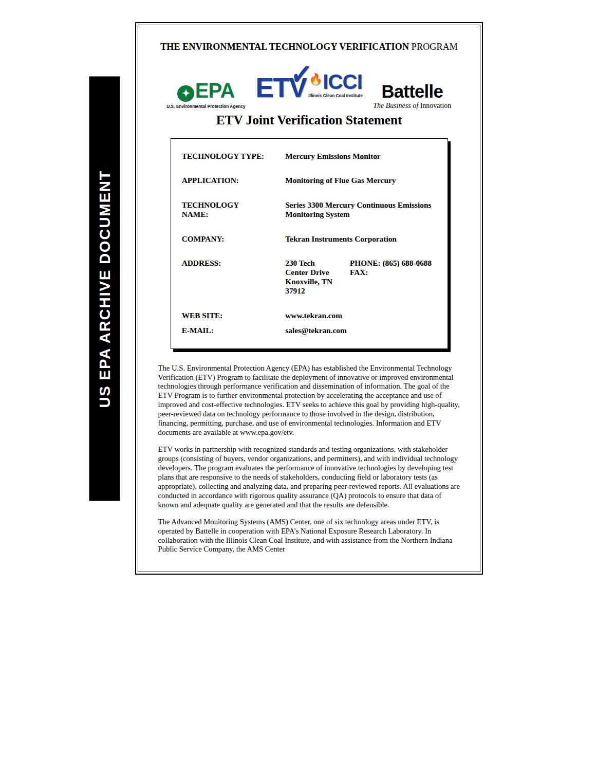US EPA ARCHIVE DOCUMENT
THE ENVIRONMENTAL TECHNOLOGY VERIFICATION PROGRAM
✦EPA
U.S. Environmental Protection Agency
ETV✓
🔥ICCI
Illinois Clean Coal Institute
Battelle
The Business of Innovation
ETV Joint Verification Statement
| TECHNOLOGY TYPE: | Mercury Emissions Monitor |
| APPLICATION: | Monitoring of Flue Gas Mercury |
| TECHNOLOGY NAME: | Series 3300 Mercury Continuous Emissions Monitoring System |
| COMPANY: | Tekran Instruments Corporation |
| ADDRESS: | 230 Tech Center Drive Knoxville, TN 37912 | PHONE: (865) 688-0688 FAX: |
| WEB SITE: | www.tekran.com |
| E-MAIL: | sales@tekran.com |
The U.S. Environmental Protection Agency (EPA) has established the Environmental Technology Verification (ETV) Program to facilitate the deployment of innovative or improved environmental technologies through performance verification and dissemination of information. The goal of the ETV Program is to further environmental protection by accelerating the acceptance and use of improved and cost-effective technologies. ETV seeks to achieve this goal by providing high-quality, peer-reviewed data on technology performance to those involved in the design, distribution, financing, permitting, purchase, and use of environmental technologies. Information and ETV documents are available at www.epa.gov/etv.
ETV works in partnership with recognized standards and testing organizations, with stakeholder groups (consisting of buyers, vendor organizations, and permitters), and with individual technology developers. The program evaluates the performance of innovative technologies by developing test plans that are responsive to the needs of stakeholders, conducting field or laboratory tests (as appropriate), collecting and analyzing data, and preparing peer-reviewed reports. All evaluations are conducted in accordance with rigorous quality assurance (QA) protocols to ensure that data of known and adequate quality are generated and that the results are defensible.
The Advanced Monitoring Systems (AMS) Center, one of six technology areas under ETV, is operated by Battelle in cooperation with EPA’s National Exposure Research Laboratory. In collaboration with the Illinois Clean Coal Institute, and with assistance from the Northern Indiana Public Service Company, the AMS Center